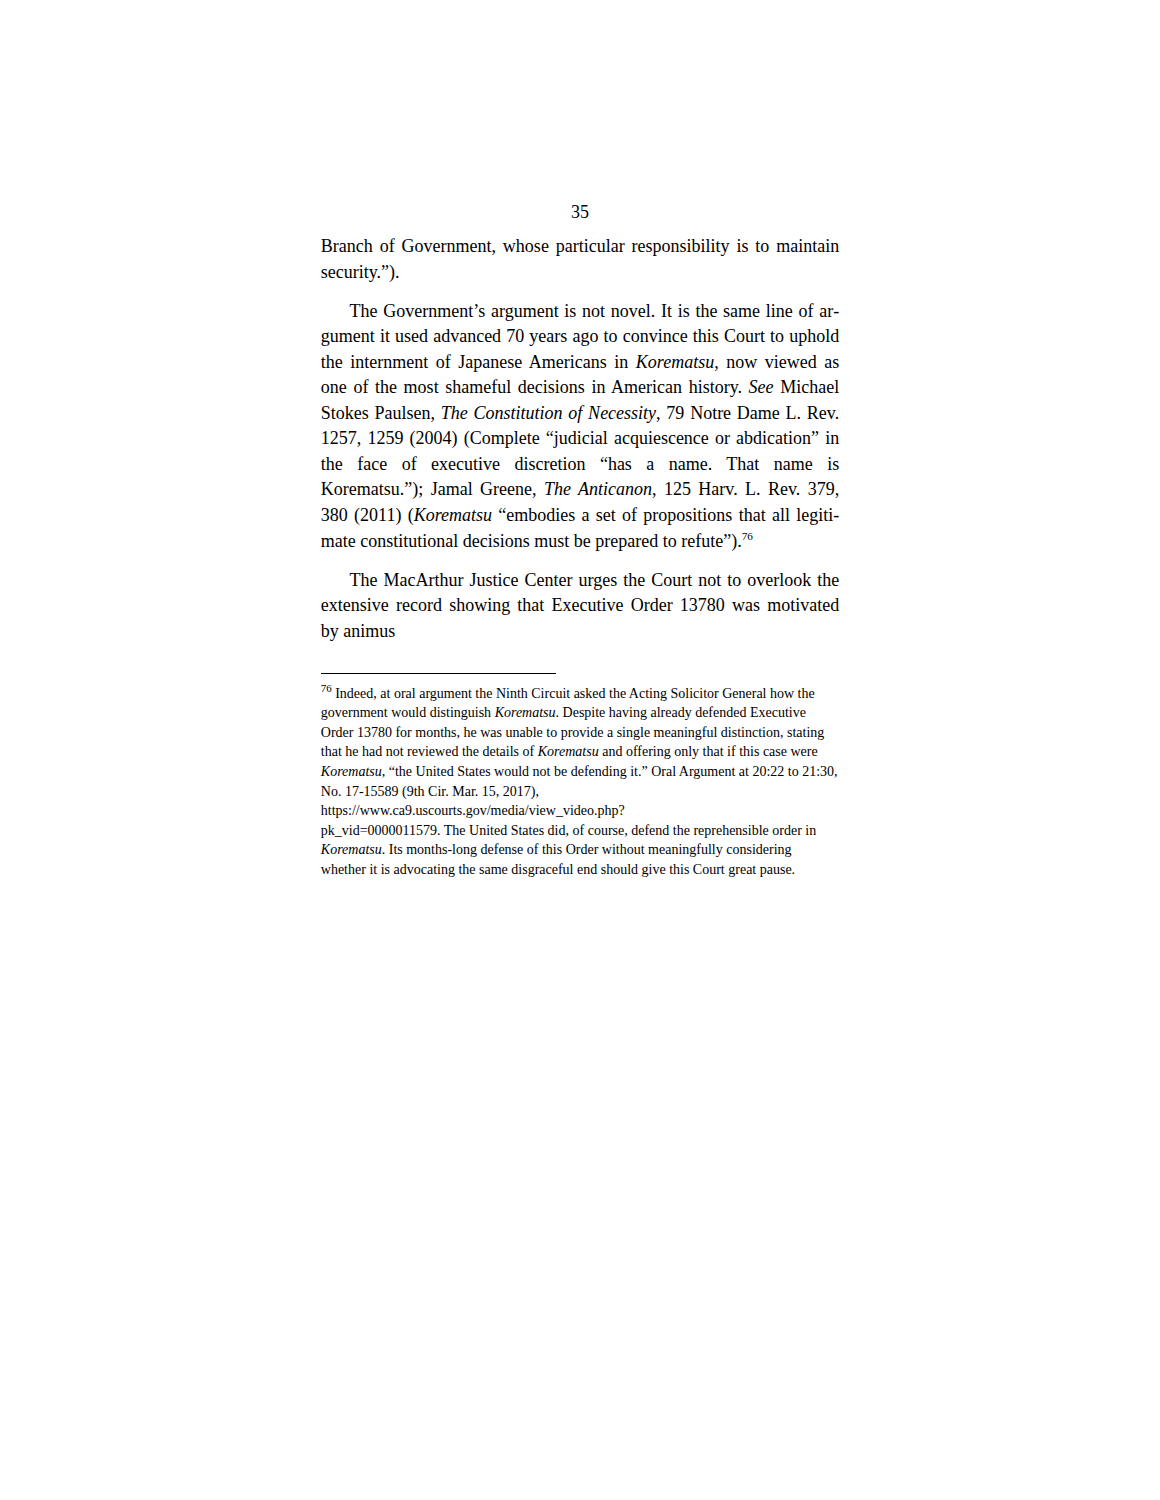35
Branch of Government, whose particular responsibility is to maintain security.”).
The Government’s argument is not novel. It is the same line of argument it used advanced 70 years ago to convince this Court to uphold the internment of Japanese Americans in Korematsu, now viewed as one of the most shameful decisions in American history. See Michael Stokes Paulsen, The Constitution of Necessity, 79 Notre Dame L. Rev. 1257, 1259 (2004) (Complete “judicial acquiescence or abdication” in the face of executive discretion “has a name. That name is Korematsu.”); Jamal Greene, The Anticanon, 125 Harv. L. Rev. 379, 380 (2011) (Korematsu “embodies a set of propositions that all legitimate constitutional decisions must be prepared to refute”).76
The MacArthur Justice Center urges the Court not to overlook the extensive record showing that Executive Order 13780 was motivated by animus
76 Indeed, at oral argument the Ninth Circuit asked the Acting Solicitor General how the government would distinguish Korematsu. Despite having already defended Executive Order 13780 for months, he was unable to provide a single meaningful distinction, stating that he had not reviewed the details of Korematsu and offering only that if this case were Korematsu, “the United States would not be defending it.” Oral Argument at 20:22 to 21:30, No. 17-15589 (9th Cir. Mar. 15, 2017), https://www.ca9.uscourts.gov/media/view_video.php?
pk_vid=0000011579. The United States did, of course, defend the reprehensible order in Korematsu. Its months-long defense of this Order without meaningfully considering whether it is advocating the same disgraceful end should give this Court great pause.